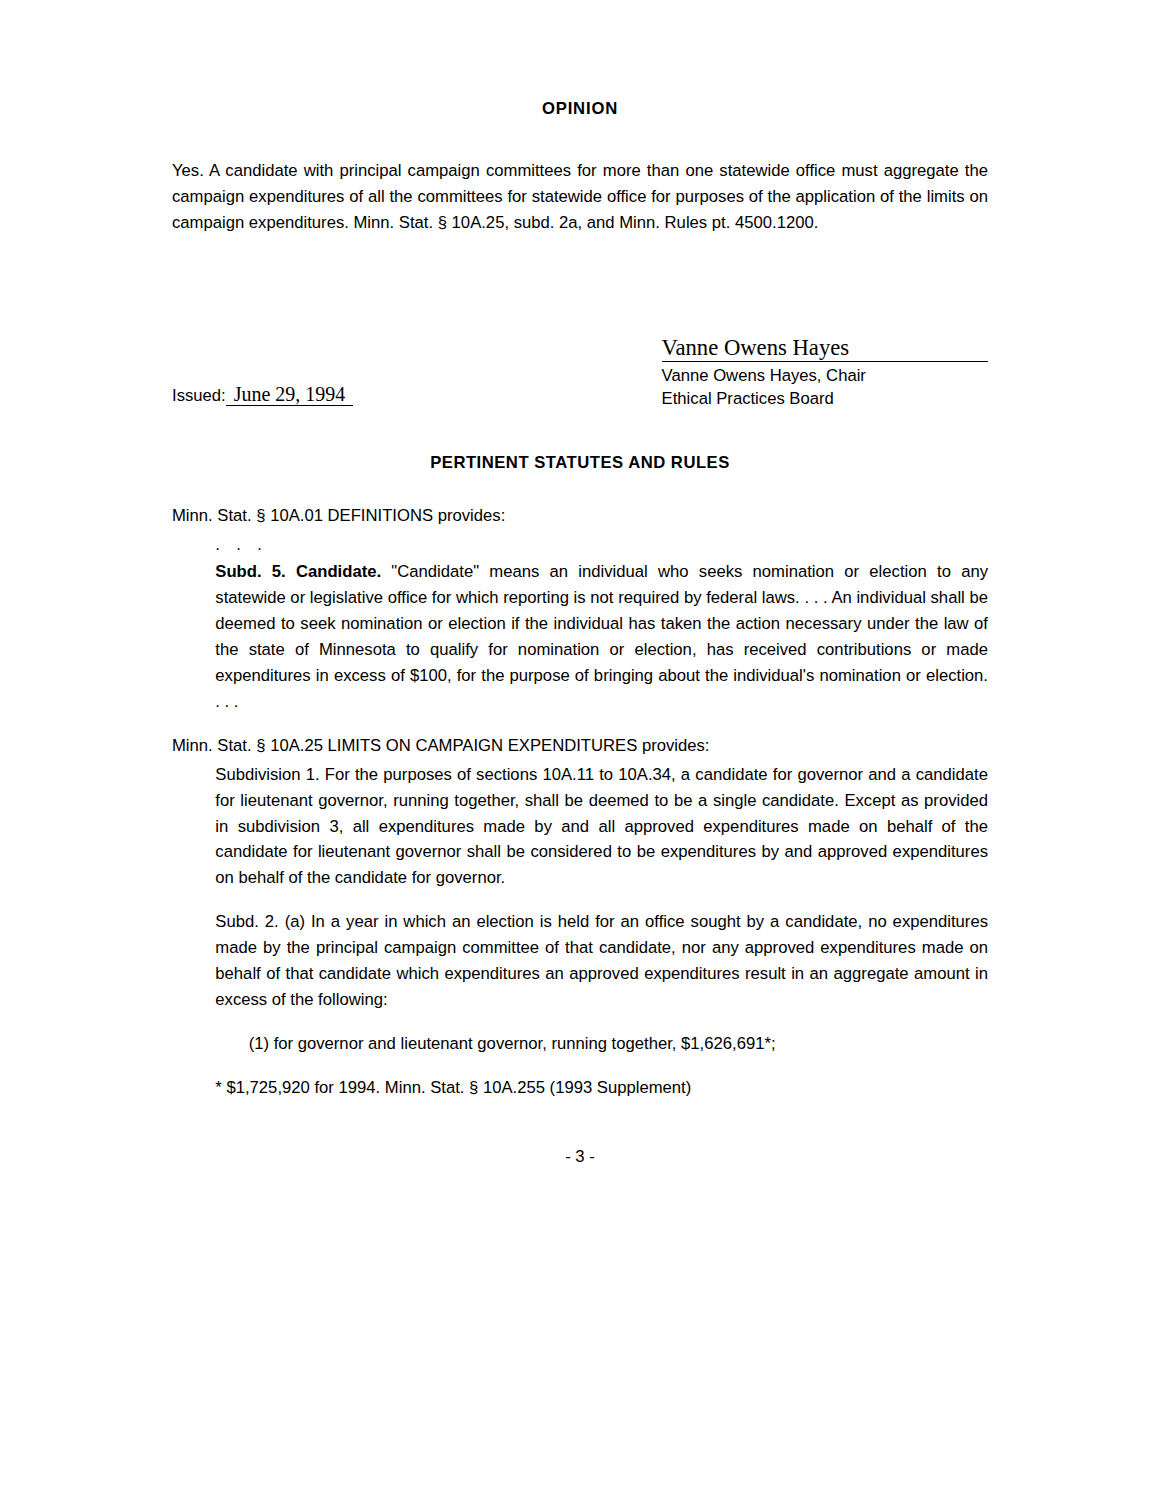OPINION
Yes. A candidate with principal campaign committees for more than one statewide office must aggregate the campaign expenditures of all the committees for statewide office for purposes of the application of the limits on campaign expenditures. Minn. Stat. § 10A.25, subd. 2a, and Minn. Rules pt. 4500.1200.
Issued:June 29, 1994
Vanne Owens Hayes Vanne Owens Hayes, Chair Ethical Practices Board
PERTINENT STATUTES AND RULES
Minn. Stat. § 10A.01 DEFINITIONS provides:
. . .
Subd. 5. Candidate. "Candidate" means an individual who seeks nomination or election to any statewide or legislative office for which reporting is not required by federal laws. . . . An individual shall be deemed to seek nomination or election if the individual has taken the action necessary under the law of the state of Minnesota to qualify for nomination or election, has received contributions or made expenditures in excess of $100, for the purpose of bringing about the individual's nomination or election. . . .
Minn. Stat. § 10A.25 LIMITS ON CAMPAIGN EXPENDITURES provides:
Subdivision 1. For the purposes of sections 10A.11 to 10A.34, a candidate for governor and a candidate for lieutenant governor, running together, shall be deemed to be a single candidate. Except as provided in subdivision 3, all expenditures made by and all approved expenditures made on behalf of the candidate for lieutenant governor shall be considered to be expenditures by and approved expenditures on behalf of the candidate for governor.
Subd. 2. (a) In a year in which an election is held for an office sought by a candidate, no expenditures made by the principal campaign committee of that candidate, nor any approved expenditures made on behalf of that candidate which expenditures an approved expenditures result in an aggregate amount in excess of the following:
(1) for governor and lieutenant governor, running together, $1,626,691*;
* $1,725,920 for 1994. Minn. Stat. § 10A.255 (1993 Supplement)
- 3 -